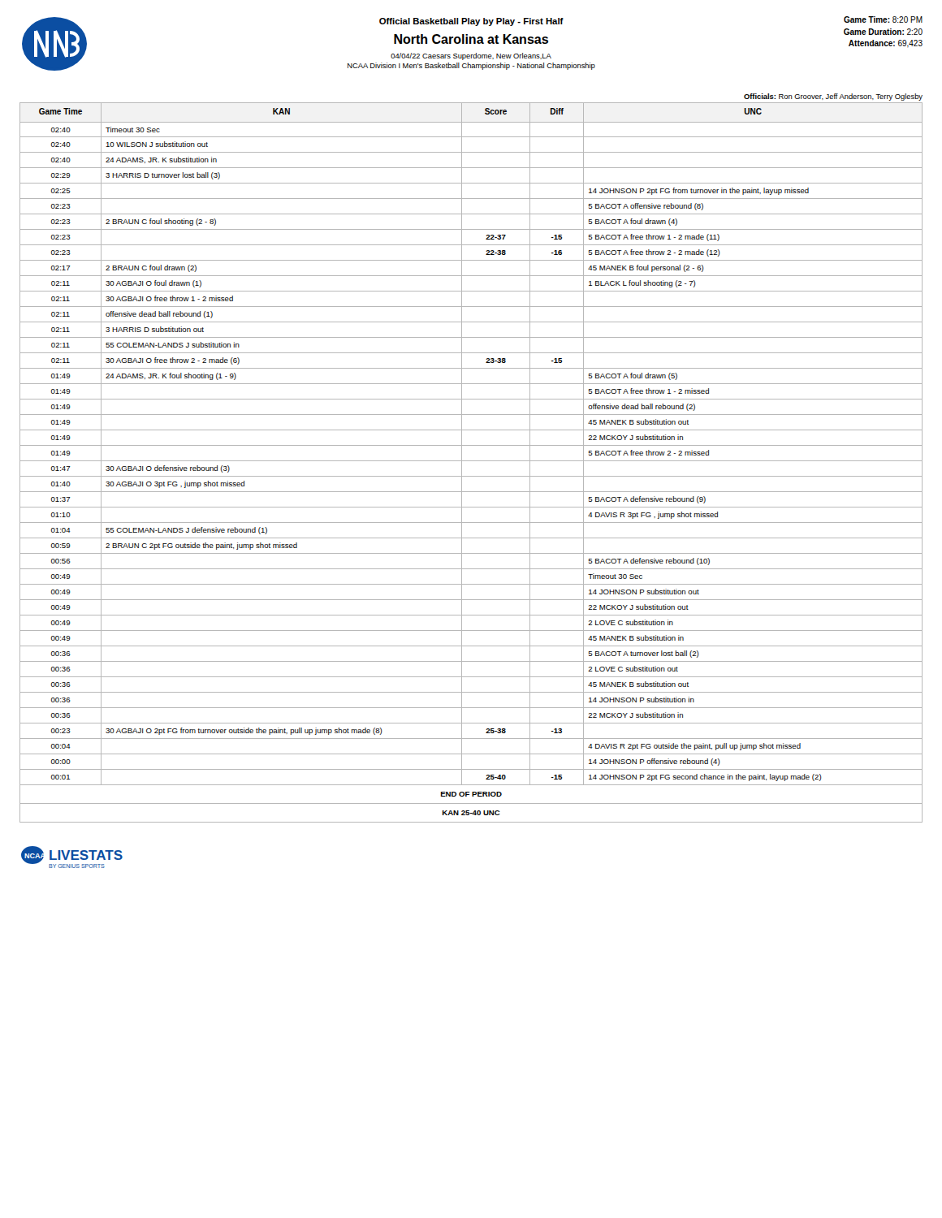Official Basketball Play by Play - First Half
North Carolina at Kansas
04/04/22 Caesars Superdome, New Orleans,LA
NCAA Division I Men's Basketball Championship - National Championship
Game Time: 8:20 PM
Game Duration: 2:20
Attendance: 69,423
Officials: Ron Groover, Jeff Anderson, Terry Oglesby
| Game Time | KAN | Score | Diff | UNC |
| --- | --- | --- | --- | --- |
| 02:40 | Timeout 30 Sec | | | |
| 02:40 | 10 WILSON J substitution out | | | |
| 02:40 | 24 ADAMS, JR. K substitution in | | | |
| 02:29 | 3 HARRIS D turnover lost ball (3) | | | |
| 02:25 | | | | 14 JOHNSON P 2pt FG from turnover in the paint, layup missed |
| 02:23 | | | | 5 BACOT A offensive rebound (8) |
| 02:23 | 2 BRAUN C foul shooting (2 - 8) | | | 5 BACOT A foul drawn (4) |
| 02:23 | | 22-37 | -15 | 5 BACOT A free throw 1 - 2 made (11) |
| 02:23 | | 22-38 | -16 | 5 BACOT A free throw 2 - 2 made (12) |
| 02:17 | 2 BRAUN C foul drawn (2) | | | 45 MANEK B foul personal (2 - 6) |
| 02:11 | 30 AGBAJI O foul drawn (1) | | | 1 BLACK L foul shooting (2 - 7) |
| 02:11 | 30 AGBAJI O free throw 1 - 2 missed | | | |
| 02:11 | offensive dead ball rebound (1) | | | |
| 02:11 | 3 HARRIS D substitution out | | | |
| 02:11 | 55 COLEMAN-LANDS J substitution in | | | |
| 02:11 | 30 AGBAJI O free throw 2 - 2 made (6) | 23-38 | -15 | |
| 01:49 | 24 ADAMS, JR. K foul shooting (1 - 9) | | | 5 BACOT A foul drawn (5) |
| 01:49 | | | | 5 BACOT A free throw 1 - 2 missed |
| 01:49 | | | | offensive dead ball rebound (2) |
| 01:49 | | | | 45 MANEK B substitution out |
| 01:49 | | | | 22 MCKOY J substitution in |
| 01:49 | | | | 5 BACOT A free throw 2 - 2 missed |
| 01:47 | 30 AGBAJI O defensive rebound (3) | | | |
| 01:40 | 30 AGBAJI O 3pt FG , jump shot missed | | | |
| 01:37 | | | | 5 BACOT A defensive rebound (9) |
| 01:10 | | | | 4 DAVIS R 3pt FG , jump shot missed |
| 01:04 | 55 COLEMAN-LANDS J defensive rebound (1) | | | |
| 00:59 | 2 BRAUN C 2pt FG outside the paint, jump shot missed | | | |
| 00:56 | | | | 5 BACOT A defensive rebound (10) |
| 00:49 | | | | Timeout 30 Sec |
| 00:49 | | | | 14 JOHNSON P substitution out |
| 00:49 | | | | 22 MCKOY J substitution out |
| 00:49 | | | | 2 LOVE C substitution in |
| 00:49 | | | | 45 MANEK B substitution in |
| 00:36 | | | | 5 BACOT A turnover lost ball (2) |
| 00:36 | | | | 2 LOVE C substitution out |
| 00:36 | | | | 45 MANEK B substitution out |
| 00:36 | | | | 14 JOHNSON P substitution in |
| 00:36 | | | | 22 MCKOY J substitution in |
| 00:23 | 30 AGBAJI O 2pt FG from turnover outside the paint, pull up jump shot made (8) | 25-38 | -13 | |
| 00:04 | | | | 4 DAVIS R 2pt FG outside the paint, pull up jump shot missed |
| 00:00 | | | | 14 JOHNSON P offensive rebound (4) |
| 00:01 | | 25-40 | -15 | 14 JOHNSON P 2pt FG second chance in the paint, layup made (2) |
| END OF PERIOD |
| KAN 25-40 UNC |
NCAA LIVESTATS BY GENIUS SPORTS